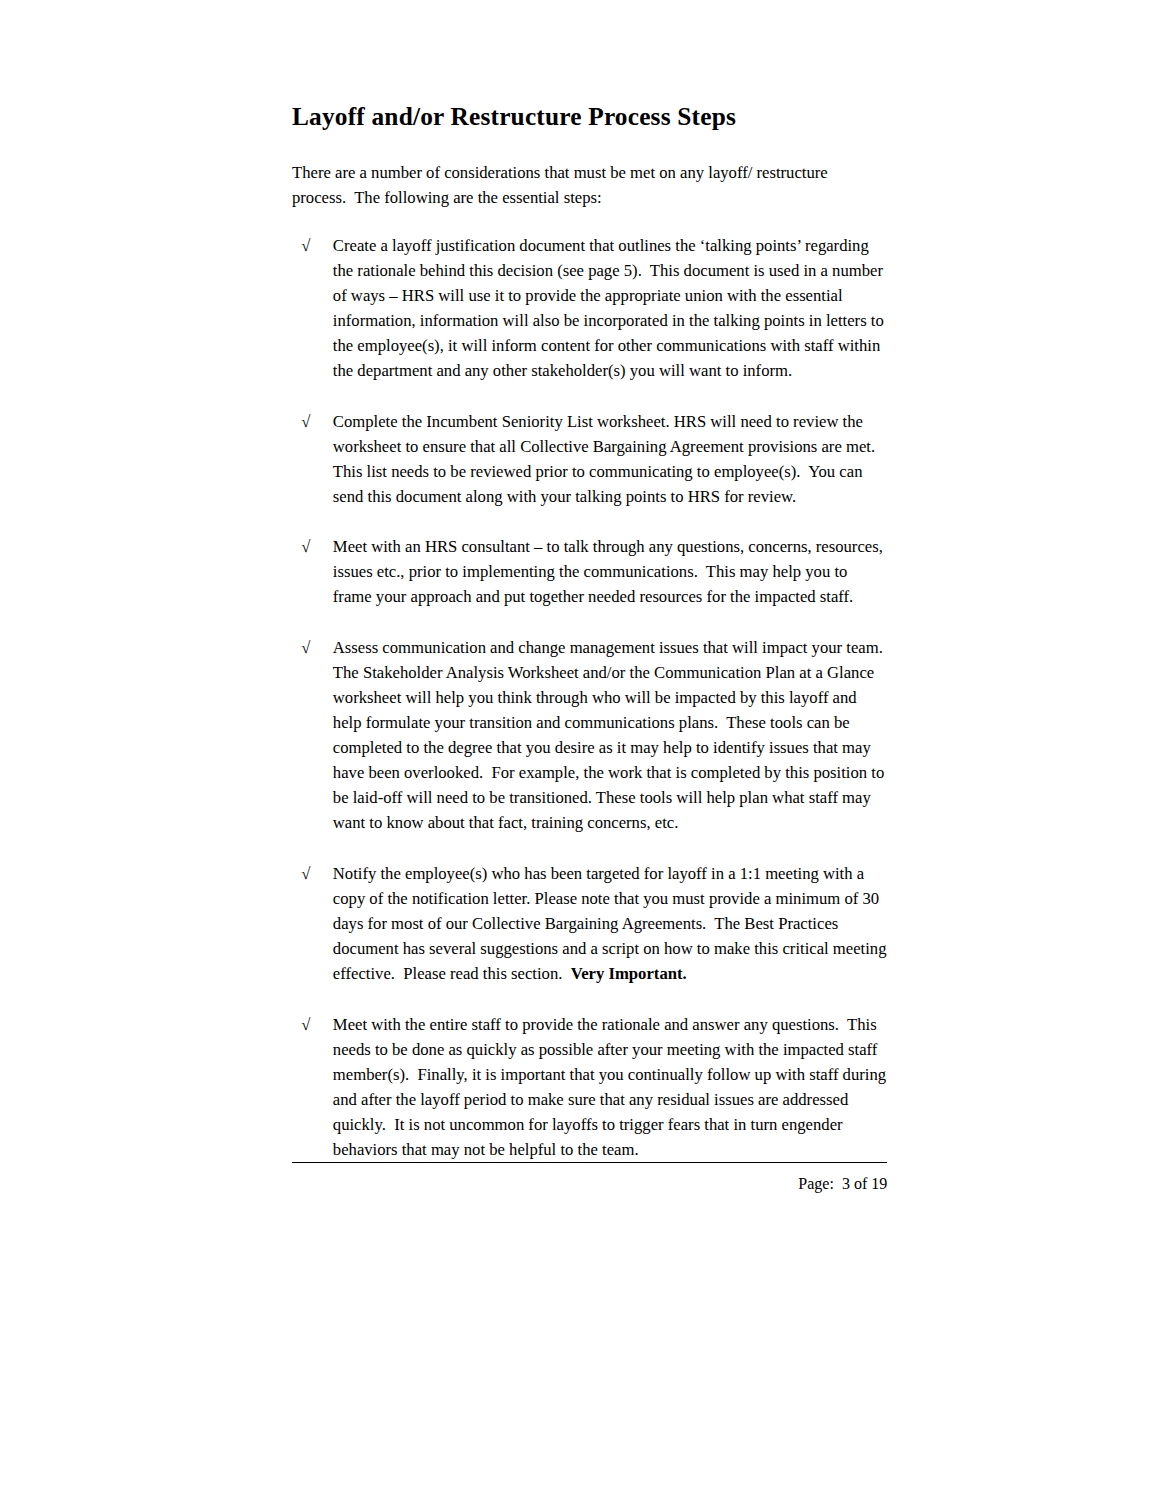Layoff and/or Restructure Process Steps
There are a number of considerations that must be met on any layoff/ restructure process. The following are the essential steps:
Create a layoff justification document that outlines the ‘talking points’ regarding the rationale behind this decision (see page 5). This document is used in a number of ways – HRS will use it to provide the appropriate union with the essential information, information will also be incorporated in the talking points in letters to the employee(s), it will inform content for other communications with staff within the department and any other stakeholder(s) you will want to inform.
Complete the Incumbent Seniority List worksheet. HRS will need to review the worksheet to ensure that all Collective Bargaining Agreement provisions are met. This list needs to be reviewed prior to communicating to employee(s). You can send this document along with your talking points to HRS for review.
Meet with an HRS consultant – to talk through any questions, concerns, resources, issues etc., prior to implementing the communications. This may help you to frame your approach and put together needed resources for the impacted staff.
Assess communication and change management issues that will impact your team. The Stakeholder Analysis Worksheet and/or the Communication Plan at a Glance worksheet will help you think through who will be impacted by this layoff and help formulate your transition and communications plans. These tools can be completed to the degree that you desire as it may help to identify issues that may have been overlooked. For example, the work that is completed by this position to be laid-off will need to be transitioned. These tools will help plan what staff may want to know about that fact, training concerns, etc.
Notify the employee(s) who has been targeted for layoff in a 1:1 meeting with a copy of the notification letter. Please note that you must provide a minimum of 30 days for most of our Collective Bargaining Agreements. The Best Practices document has several suggestions and a script on how to make this critical meeting effective. Please read this section. Very Important.
Meet with the entire staff to provide the rationale and answer any questions. This needs to be done as quickly as possible after your meeting with the impacted staff member(s). Finally, it is important that you continually follow up with staff during and after the layoff period to make sure that any residual issues are addressed quickly. It is not uncommon for layoffs to trigger fears that in turn engender behaviors that may not be helpful to the team.
Page: 3 of 19